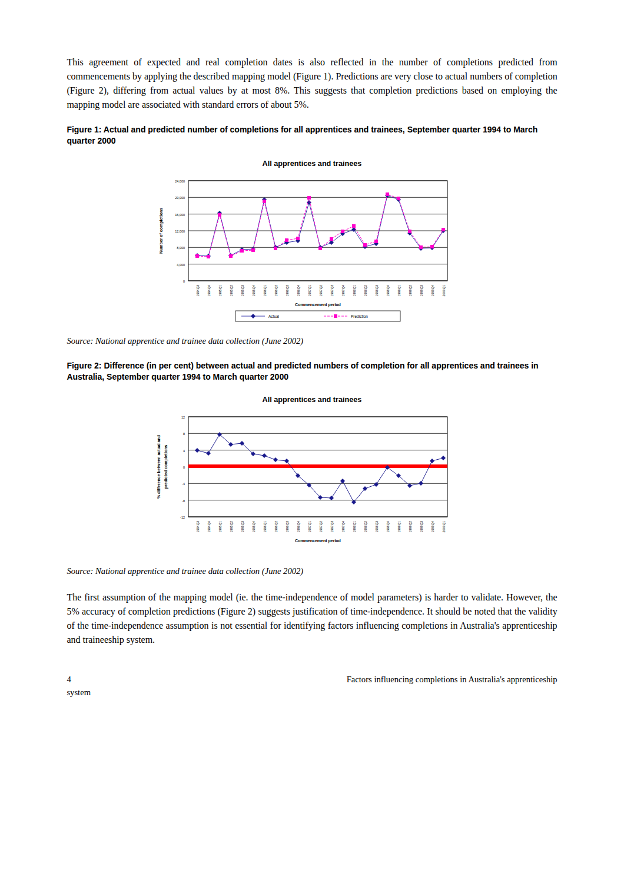This agreement of expected and real completion dates is also reflected in the number of completions predicted from commencements by applying the described mapping model (Figure 1). Predictions are very close to actual numbers of completion (Figure 2), differing from actual values by at most 8%. This suggests that completion predictions based on employing the mapping model are associated with standard errors of about 5%.
Figure 1: Actual and predicted number of completions for all apprentices and trainees, September quarter 1994 to March quarter 2000
All apprentices and trainees
0 4,000 8,000 12,000 16,000 20,000 24,000 Number of completions 1994Q3 1994Q4 1995Q1 1995Q2 1995Q3 1995Q4 1996Q1 1996Q2 1996Q3 1996Q4 1997Q1 1997Q2 1997Q3 1997Q4 1998Q1 1998Q2 1998Q3 1998Q4 1999Q1 1999Q2 1999Q3 1999Q4 2000Q1 Commencement period Actual Prediction
Source: National apprentice and trainee data collection (June 2002)
Figure 2: Difference (in per cent) between actual and predicted numbers of completion for all apprentices and trainees in Australia, September quarter 1994 to March quarter 2000
All apprentices and trainees
12 8 4 0 -4 -8 -12 % difference between actual and predicted completions 1994Q3 1994Q4 1995Q1 1995Q2 1995Q3 1995Q4 1996Q1 1996Q2 1996Q3 1996Q4 1997Q1 1997Q2 1997Q3 1997Q4 1998Q1 1998Q2 1998Q3 1998Q4 1999Q1 1999Q2 1999Q3 1999Q4 2000Q1 Commencement period
Source: National apprentice and trainee data collection (June 2002)
The first assumption of the mapping model (ie. the time-independence of model parameters) is harder to validate. However, the 5% accuracy of completion predictions (Figure 2) suggests justification of time-independence. It should be noted that the validity of the time-independence assumption is not essential for identifying factors influencing completions in Australia's apprenticeship and traineeship system.
4
system
Factors influencing completions in Australia's apprenticeship